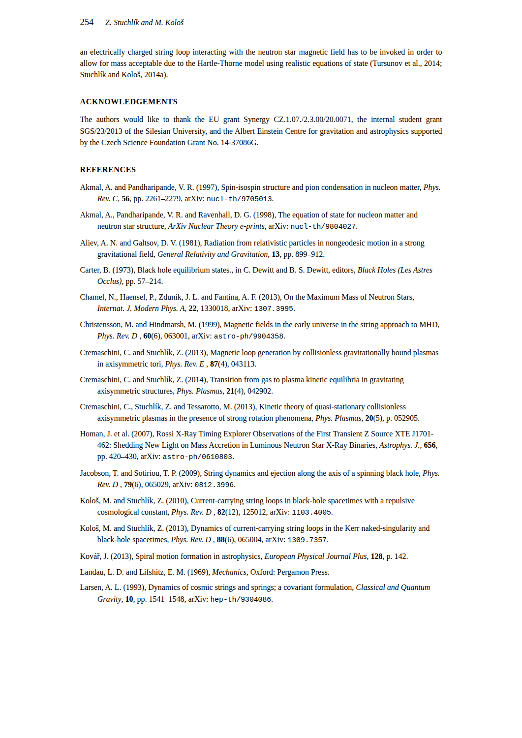254 Z. Stuchlík and M. Kološ
an electrically charged string loop interacting with the neutron star magnetic field has to be invoked in order to allow for mass acceptable due to the Hartle-Thorne model using realistic equations of state (Tursunov et al., 2014; Stuchlík and Kološ, 2014a).
ACKNOWLEDGEMENTS
The authors would like to thank the EU grant Synergy CZ.1.07./2.3.00/20.0071, the internal student grant SGS/23/2013 of the Silesian University, and the Albert Einstein Centre for gravitation and astrophysics supported by the Czech Science Foundation Grant No. 14-37086G.
REFERENCES
Akmal, A. and Pandharipande, V. R. (1997), Spin-isospin structure and pion condensation in nucleon matter, Phys. Rev. C, 56, pp. 2261–2279, arXiv: nucl-th/9705013.
Akmal, A., Pandharipande, V. R. and Ravenhall, D. G. (1998), The equation of state for nucleon matter and neutron star structure, ArXiv Nuclear Theory e-prints, arXiv: nucl-th/9804027.
Aliev, A. N. and Galtsov, D. V. (1981), Radiation from relativistic particles in nongeodesic motion in a strong gravitational field, General Relativity and Gravitation, 13, pp. 899–912.
Carter, B. (1973), Black hole equilibrium states., in C. Dewitt and B. S. Dewitt, editors, Black Holes (Les Astres Occlus), pp. 57–214.
Chamel, N., Haensel, P., Zdunik, J. L. and Fantina, A. F. (2013), On the Maximum Mass of Neutron Stars, Internat. J. Modern Phys. A, 22, 1330018, arXiv: 1307.3995.
Christensson, M. and Hindmarsh, M. (1999), Magnetic fields in the early universe in the string approach to MHD, Phys. Rev. D , 60(6), 063001, arXiv: astro-ph/9904358.
Cremaschini, C. and Stuchlík, Z. (2013), Magnetic loop generation by collisionless gravitationally bound plasmas in axisymmetric tori, Phys. Rev. E , 87(4), 043113.
Cremaschini, C. and Stuchlík, Z. (2014), Transition from gas to plasma kinetic equilibria in gravitating axisymmetric structures, Phys. Plasmas, 21(4), 042902.
Cremaschini, C., Stuchlík, Z. and Tessarotto, M. (2013), Kinetic theory of quasi-stationary collisionless axisymmetric plasmas in the presence of strong rotation phenomena, Phys. Plasmas, 20(5), p. 052905.
Homan, J. et al. (2007), Rossi X-Ray Timing Explorer Observations of the First Transient Z Source XTE J1701-462: Shedding New Light on Mass Accretion in Luminous Neutron Star X-Ray Binaries, Astrophys. J., 656, pp. 420–430, arXiv: astro-ph/0610803.
Jacobson, T. and Sotiriou, T. P. (2009), String dynamics and ejection along the axis of a spinning black hole, Phys. Rev. D , 79(6), 065029, arXiv: 0812.3996.
Kološ, M. and Stuchlík, Z. (2010), Current-carrying string loops in black-hole spacetimes with a repulsive cosmological constant, Phys. Rev. D , 82(12), 125012, arXiv: 1103.4005.
Kološ, M. and Stuchlík, Z. (2013), Dynamics of current-carrying string loops in the Kerr naked-singularity and black-hole spacetimes, Phys. Rev. D , 88(6), 065004, arXiv: 1309.7357.
Kovář, J. (2013), Spiral motion formation in astrophysics, European Physical Journal Plus, 128, p. 142.
Landau, L. D. and Lifshitz, E. M. (1969), Mechanics, Oxford: Pergamon Press.
Larsen, A. L. (1993), Dynamics of cosmic strings and springs; a covariant formulation, Classical and Quantum Gravity, 10, pp. 1541–1548, arXiv: hep-th/9304086.